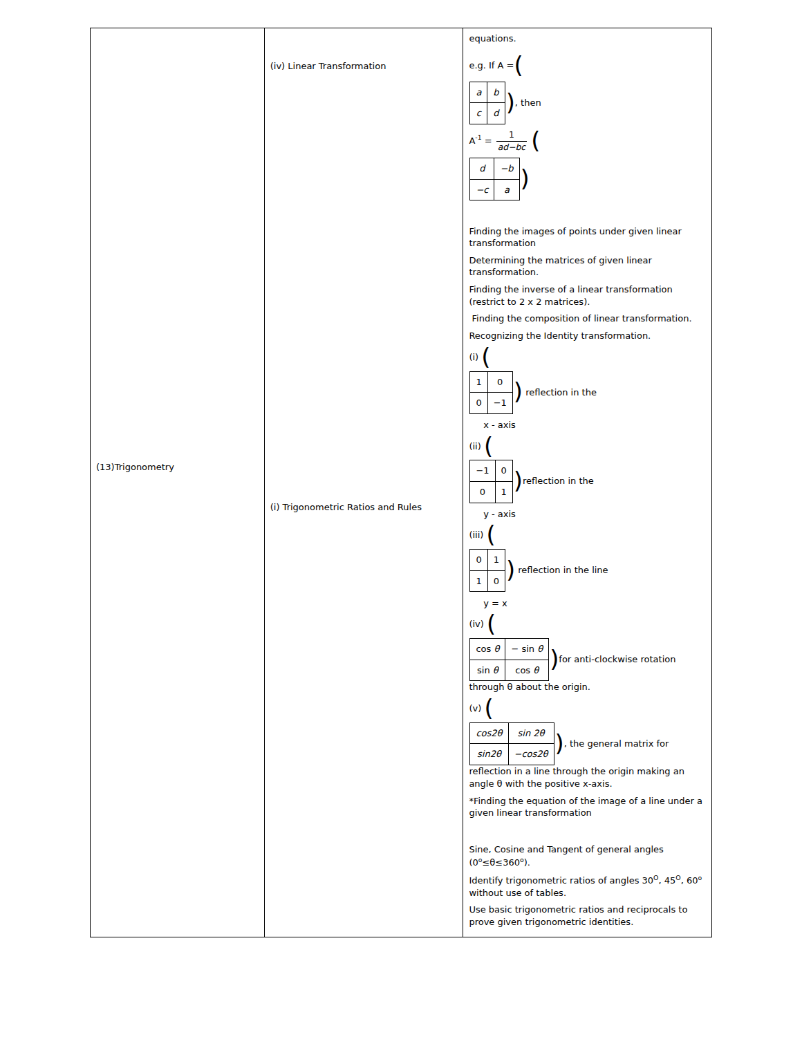| (13)Trigonometry | (iv) Linear Transformation (i) Trigonometric Ratios and Rules | equations. e.g. If A = ( / a / b / / c / d / ) , then A -1 = 1 ad−bc ( / d / −b / / −c / a / ) Finding the images of points under given linear transformation Determining the matrices of given linear transformation. Finding the inverse of a linear transformation (restrict to 2 x 2 matrices). Finding the composition of linear transformation. Recognizing the Identity transformation. (i) ( / 1 / 0 / / 0 / −1 / ) reflection in the x - axis (ii) ( / −1 / 0 / / 0 / 1 / ) reflection in the y - axis (iii) ( / 0 / 1 / / 1 / 0 / ) reflection in the line y = x (iv) ( / cos θ / − sin θ / / sin θ / cos θ / ) for anti-clockwise rotation through θ about the origin. (v) ( / cos2θ / sin 2θ / / sin2θ / −cos2θ / ) , the general matrix for reflection in a line through the origin making an angle θ with the positive x-axis. *Finding the equation of the image of a line under a given linear transformation Sine, Cosine and Tangent of general angles (0 o ≤θ≤360 o ). Identify trigonometric ratios of angles 30 O , 45 O , 60 o without use of tables. Use basic trigonometric ratios and reciprocals to prove given trigonometric identities. |